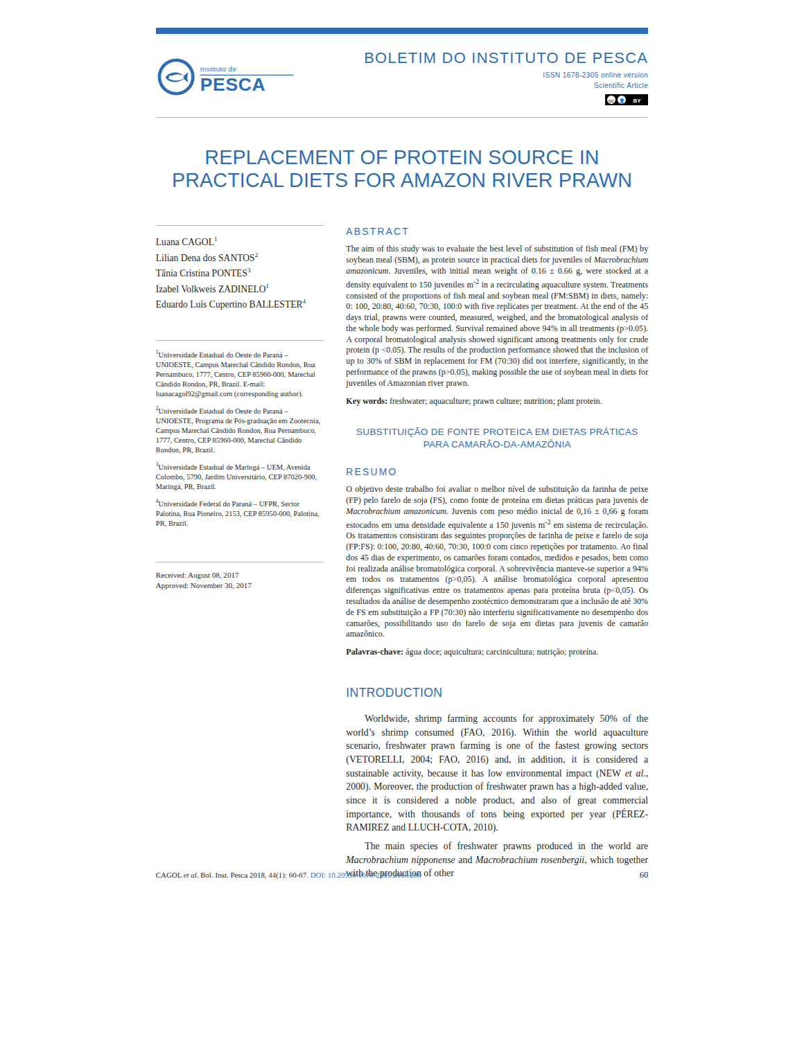Instituto de PESCA
BOLETIM DO INSTITUTO DE PESCA
ISSN 1678-2305 online version
Scientific Article
cc 👤 BY
REPLACEMENT OF PROTEIN SOURCE IN PRACTICAL DIETS FOR AMAZON RIVER PRAWN
Luana CAGOL1
Lilian Dena dos SANTOS2
Tânia Cristina PONTES3
Izabel Volkweis ZADINELO1
Eduardo Luís Cupertino BALLESTER4
1Universidade Estadual do Oeste do Paraná – UNIOESTE, Campus Marechal Cândido Rondon, Rua Pernambuco, 1777, Centro, CEP 85960-000, Marechal Cândido Rondon, PR, Brazil. E-mail: luanacagol92@gmail.com (corresponding author).
2Universidade Estadual do Oeste do Paraná – UNIOESTE, Programa de Pós-graduação em Zootecnia, Campus Marechal Cândido Rondon, Rua Pernambuco, 1777, Centro, CEP 85960-000, Marechal Cândido Rondon, PR, Brazil.
3Universidade Estadual de Maringá – UEM, Avenida Colombo, 5790, Jardim Universitário, CEP 87020-900, Maringá, PR, Brazil.
4Universidade Federal do Paraná – UFPR, Sector Palotina, Rua Pioneiro, 2153, CEP 85950-000, Palotina, PR, Brazil.
Received: August 08, 2017
Approved: November 30, 2017
Abstract
The aim of this study was to evaluate the best level of substitution of fish meal (FM) by soybean meal (SBM), as protein source in practical diets for juveniles of Macrobrachium amazonicum. Juveniles, with initial mean weight of 0.16 ± 0.66 g, were stocked at a density equivalent to 150 juveniles m-2 in a recirculating aquaculture system. Treatments consisted of the proportions of fish meal and soybean meal (FM:SBM) in diets, namely: 0: 100, 20:80, 40:60, 70:30, 100:0 with five replicates per treatment. At the end of the 45 days trial, prawns were counted, measured, weighed, and the bromatological analysis of the whole body was performed. Survival remained above 94% in all treatments (p>0.05). A corporal bromatological analysis showed significant among treatments only for crude protein (p <0.05). The results of the production performance showed that the inclusion of up to 30% of SBM in replacement for FM (70:30) did not interfere, significantly, in the performance of the prawns (p>0.05), making possible the use of soybean meal in diets for juveniles of Amazonian river prawn.
Key words: freshwater; aquaculture; prawn culture; nutrition; plant protein.
Substituição de fonte proteica em dietas práticas para camarão-da-amazônia
Resumo
O objetivo deste trabalho foi avaliar o melhor nível de substituição da farinha de peixe (FP) pelo farelo de soja (FS), como fonte de proteína em dietas práticas para juvenis de Macrobrachium amazonicum. Juvenis com peso médio inicial de 0,16 ± 0,66 g foram estocados em uma densidade equivalente a 150 juvenis m-2 em sistema de recirculação. Os tratamentos consistiram das seguintes proporções de farinha de peixe e farelo de soja (FP:FS): 0:100, 20:80, 40:60, 70:30, 100:0 com cinco repetições por tratamento. Ao final dos 45 dias de experimento, os camarões foram contados, medidos e pesados, bem como foi realizada análise bromatológica corporal. A sobrevivência manteve-se superior a 94% em todos os tratamentos (p>0,05). A análise bromatológica corporal apresentou diferenças significativas entre os tratamentos apenas para proteína bruta (p<0,05). Os resultados da análise de desempenho zootécnico demonstraram que a inclusão de até 30% de FS em substituição a FP (70:30) não interferiu significativamente no desempenho dos camarões, possibilitando uso do farelo de soja em dietas para juvenis de camarão amazônico.
Palavras-chave: água doce; aquicultura; carcinicultura; nutrição; proteína.
INTRODUCTION
Worldwide, shrimp farming accounts for approximately 50% of the world’s shrimp consumed (FAO, 2016). Within the world aquaculture scenario, freshwater prawn farming is one of the fastest growing sectors (VETORELLI, 2004; FAO, 2016) and, in addition, it is considered a sustainable activity, because it has low environmental impact (NEW et al., 2000). Moreover, the production of freshwater prawn has a high-added value, since it is considered a noble product, and also of great commercial importance, with thousands of tons being exported per year (PÉREZ-RAMIREZ and LLUCH-COTA, 2010).
The main species of freshwater prawns produced in the world are Macrobrachium nipponense and Macrobrachium rosenbergii, which together with the production of other
CAGOL et al. Bol. Inst. Pesca 2018, 44(1): 60-67. DOI: 10.20950/1678-2305.2018.280
60